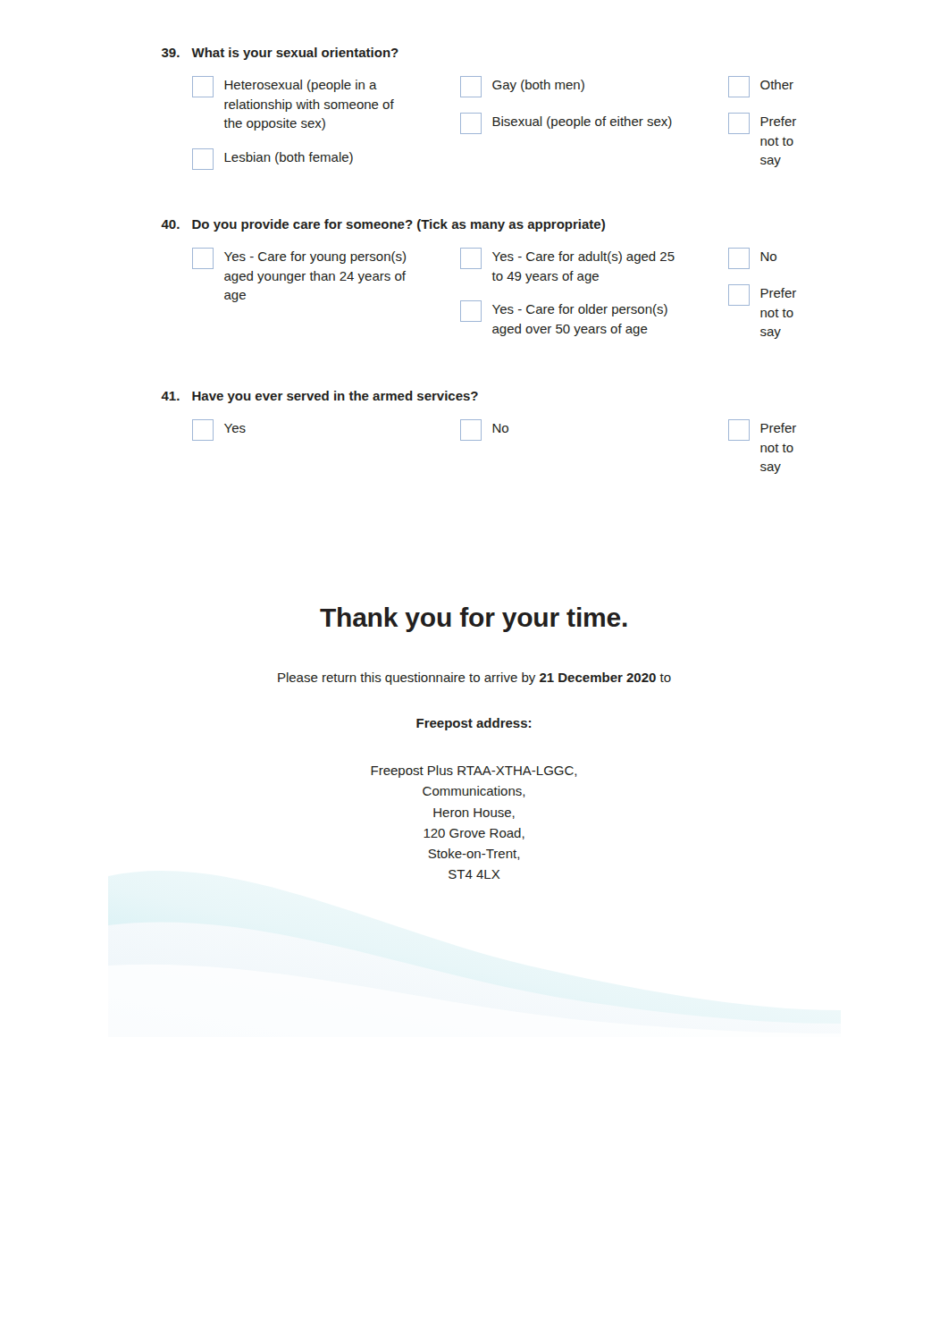39. What is your sexual orientation?
Heterosexual (people in a relationship with someone of the opposite sex)
Lesbian (both female)
Gay (both men)
Bisexual (people of either sex)
Other
Prefer not to say
40. Do you provide care for someone? (Tick as many as appropriate)
Yes - Care for young person(s) aged younger than 24 years of age
Yes - Care for adult(s) aged 25 to 49 years of age
Yes - Care for older person(s) aged over 50 years of age
No
Prefer not to say
41. Have you ever served in the armed services?
Yes
No
Prefer not to say
Thank you for your time.
Please return this questionnaire to arrive by 21 December 2020 to
Freepost address:
Freepost Plus RTAA-XTHA-LGGC,
Communications,
Heron House,
120 Grove Road,
Stoke-on-Trent,
ST4 4LX